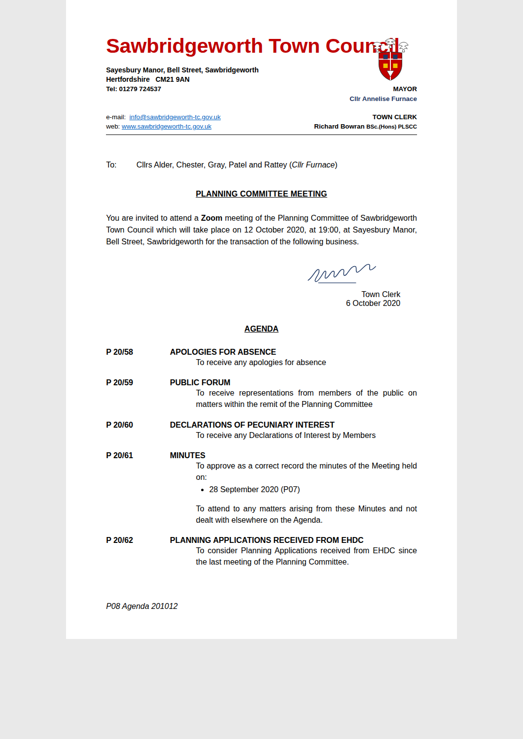Sawbridgeworth Town Council
Sayesbury Manor, Bell Street, Sawbridgeworth
Hertfordshire CM21 9AN
Tel: 01279 724537
MAYOR
Cllr Annelise Furnace
e-mail: info@sawbridgeworth-tc.gov.uk
web: www.sawbridgeworth-tc.gov.uk
TOWN CLERK
Richard Bowran BSc.(Hons) PLSCC
To: Cllrs Alder, Chester, Gray, Patel and Rattey (Cllr Furnace)
PLANNING COMMITTEE MEETING
You are invited to attend a Zoom meeting of the Planning Committee of Sawbridgeworth Town Council which will take place on 12 October 2020, at 19:00, at Sayesbury Manor, Bell Street, Sawbridgeworth for the transaction of the following business.
Town Clerk
6 October 2020
AGENDA
| P 20/58 | APOLOGIES FOR ABSENCE To receive any apologies for absence |
| P 20/59 | PUBLIC FORUM To receive representations from members of the public on matters within the remit of the Planning Committee |
| P 20/60 | DECLARATIONS OF PECUNIARY INTEREST To receive any Declarations of Interest by Members |
| P 20/61 | MINUTES To approve as a correct record the minutes of the Meeting held on: 28 September 2020 (P07) To attend to any matters arising from these Minutes and not dealt with elsewhere on the Agenda. |
| P 20/62 | PLANNING APPLICATIONS RECEIVED FROM EHDC To consider Planning Applications received from EHDC since the last meeting of the Planning Committee. |
P08 Agenda 201012